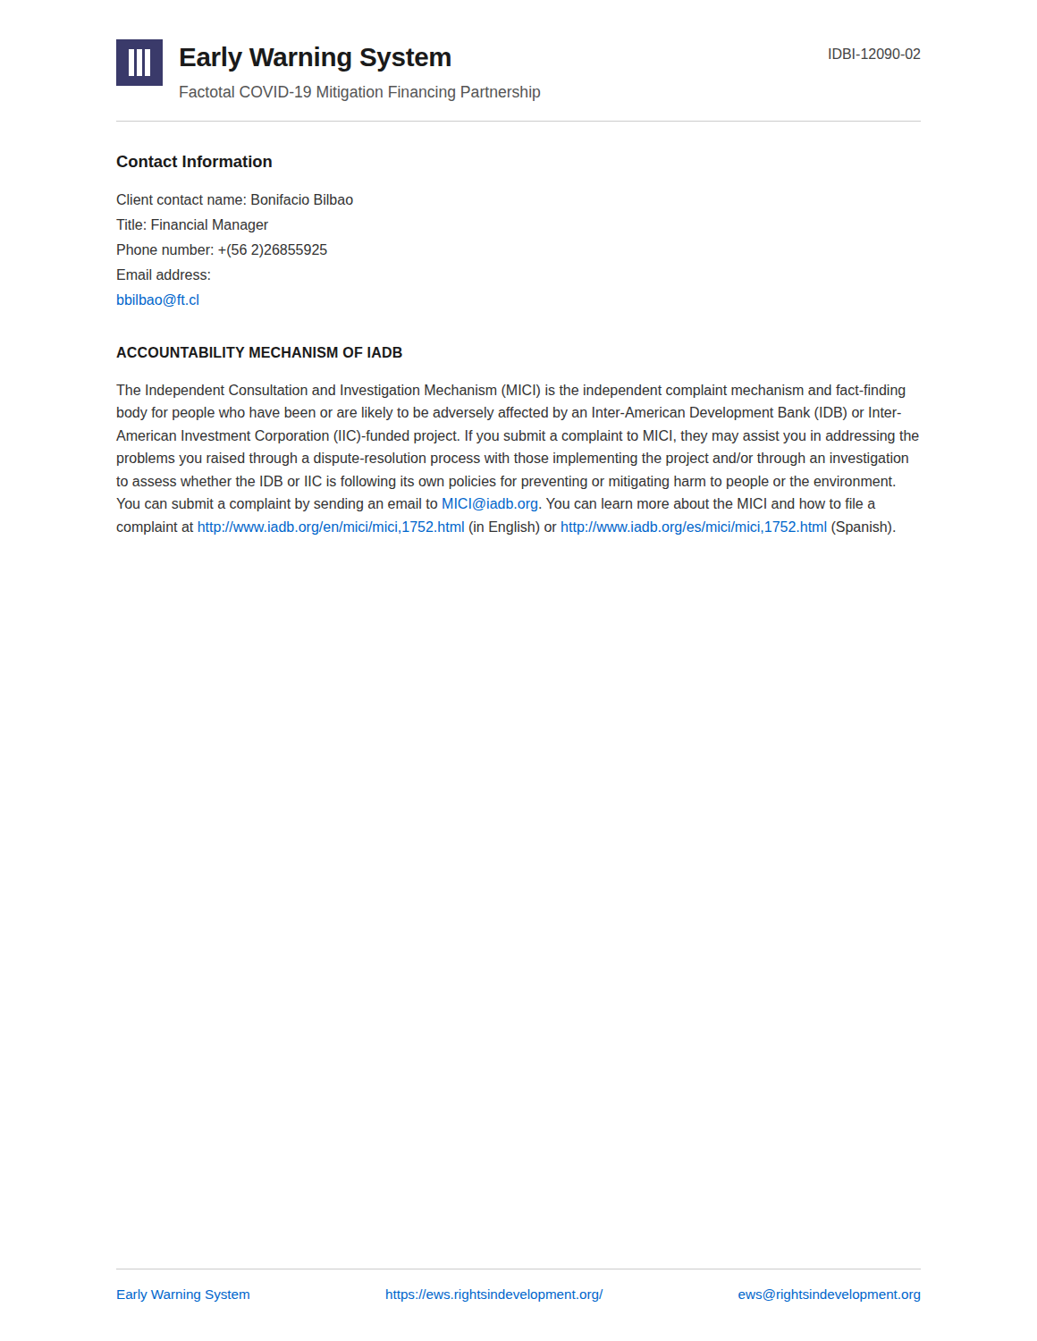Early Warning System
Factotal COVID-19 Mitigation Financing Partnership
IDBI-12090-02
Contact Information
Client contact name: Bonifacio Bilbao
Title: Financial Manager
Phone number: +(56 2)26855925
Email address:
bbilbao@ft.cl
Accountability Mechanism of IADB
The Independent Consultation and Investigation Mechanism (MICI) is the independent complaint mechanism and fact-finding body for people who have been or are likely to be adversely affected by an Inter-American Development Bank (IDB) or Inter-American Investment Corporation (IIC)-funded project. If you submit a complaint to MICI, they may assist you in addressing the problems you raised through a dispute-resolution process with those implementing the project and/or through an investigation to assess whether the IDB or IIC is following its own policies for preventing or mitigating harm to people or the environment. You can submit a complaint by sending an email to MICI@iadb.org. You can learn more about the MICI and how to file a complaint at http://www.iadb.org/en/mici/mici,1752.html (in English) or http://www.iadb.org/es/mici/mici,1752.html (Spanish).
Early Warning System
https://ews.rightsindevelopment.org/
ews@rightsindevelopment.org